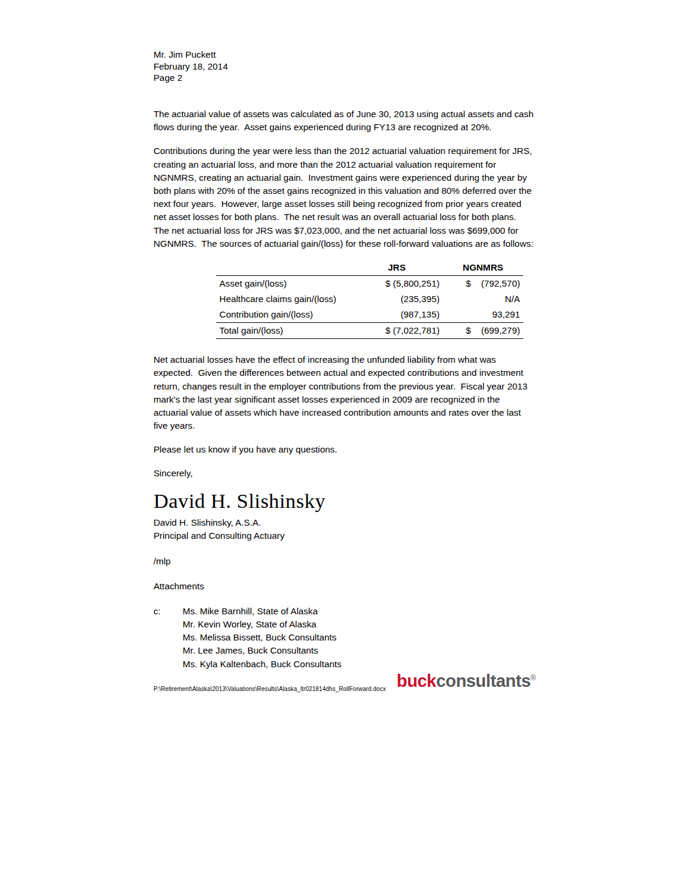Mr. Jim Puckett
February 18, 2014
Page 2
The actuarial value of assets was calculated as of June 30, 2013 using actual assets and cash flows during the year. Asset gains experienced during FY13 are recognized at 20%.
Contributions during the year were less than the 2012 actuarial valuation requirement for JRS, creating an actuarial loss, and more than the 2012 actuarial valuation requirement for NGNMRS, creating an actuarial gain. Investment gains were experienced during the year by both plans with 20% of the asset gains recognized in this valuation and 80% deferred over the next four years. However, large asset losses still being recognized from prior years created net asset losses for both plans. The net result was an overall actuarial loss for both plans. The net actuarial loss for JRS was $7,023,000, and the net actuarial loss was $699,000 for NGNMRS. The sources of actuarial gain/(loss) for these roll-forward valuations are as follows:
| | JRS | NGNMRS |
| --- | --- | --- |
| Asset gain/(loss) | $ (5,800,251) | $ (792,570) |
| Healthcare claims gain/(loss) | (235,395) | N/A |
| Contribution gain/(loss) | (987,135) | 93,291 |
| Total gain/(loss) | $ (7,022,781) | $ (699,279) |
Net actuarial losses have the effect of increasing the unfunded liability from what was expected. Given the differences between actual and expected contributions and investment return, changes result in the employer contributions from the previous year. Fiscal year 2013 mark's the last year significant asset losses experienced in 2009 are recognized in the actuarial value of assets which have increased contribution amounts and rates over the last five years.
Please let us know if you have any questions.
Sincerely,
David H. Slishinsky
David H. Slishinsky, A.S.A.
Principal and Consulting Actuary
/mlp
Attachments
c:
Ms. Mike Barnhill, State of Alaska
Mr. Kevin Worley, State of Alaska
Ms. Melissa Bissett, Buck Consultants
Mr. Lee James, Buck Consultants
Ms. Kyla Kaltenbach, Buck Consultants
P:\Retirement\Alaska\2013\Valuations\Results\Alaska_ltr021814dhs_RollForward.docx
buck consultants®